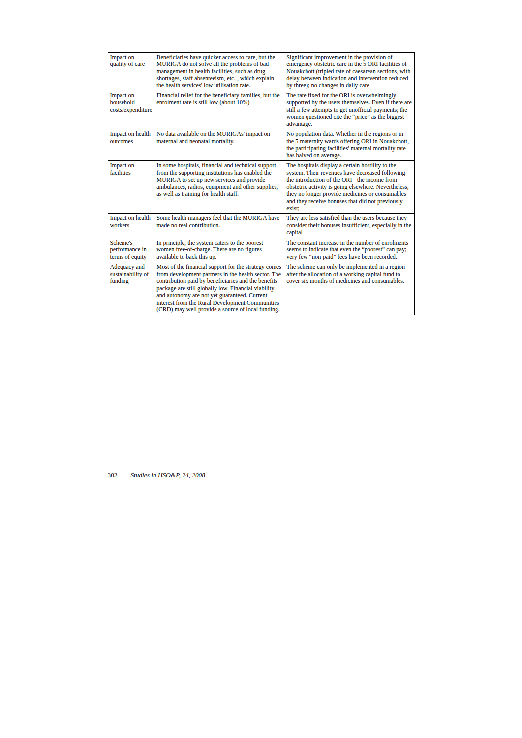| Impact on quality of care | Beneficiaries have quicker access to care, but the MURIGA do not solve all the problems of bad management in health facilities, such as drug shortages, staff absenteeism, etc. , which explain the health services' low utilisation rate. | Significant improvement in the provision of emergency obstetric care in the 5 ORI facilities of Nouakchott (tripled rate of caesarean sections, with delay between indication and intervention reduced by three); no changes in daily care |
| Impact on household costs/expenditure | Financial relief for the beneficiary families, but the enrolment rate is still low (about 10%) | The rate fixed for the ORI is overwhelmingly supported by the users themselves. Even if there are still a few attempts to get unofficial payments; the women questioned cite the “price” as the biggest advantage. |
| Impact on health outcomes | No data available on the MURIGAs' impact on maternal and neonatal mortality. | No population data. Whether in the regions or in the 5 maternity wards offering ORI in Nouakchott, the participating facilities' maternal mortality rate has halved on average. |
| Impact on facilities | In some hospitals, financial and technical support from the supporting institutions has enabled the MURIGA to set up new services and provide ambulances, radios, equipment and other supplies, as well as training for health staff. | The hospitals display a certain hostility to the system. Their revenues have decreased following the introduction of the ORI - the income from obstetric activity is going elsewhere. Nevertheless, they no longer provide medicines or consumables and they receive bonuses that did not previously exist; |
| Impact on health workers | Some health managers feel that the MURIGA have made no real contribution. | They are less satisfied than the users because they consider their bonuses insufficient, especially in the capital |
| Scheme's performance in terms of equity | In principle, the system caters to the poorest women free-of-charge. There are no figures available to back this up. | The constant increase in the number of enrolments seems to indicate that even the “poorest” can pay; very few “non-paid” fees have been recorded. |
| Adequacy and sustainability of funding | Most of the financial support for the strategy comes from development partners in the health sector. The contribution paid by beneficiaries and the benefits package are still globally low. Financial viability and autonomy are not yet guaranteed. Current interest from the Rural Development Communities (CRD) may well provide a source of local funding. | The scheme can only be implemented in a region after the allocation of a working capital fund to cover six months of medicines and consumables. |
302 Studies in HSO&P, 24, 2008